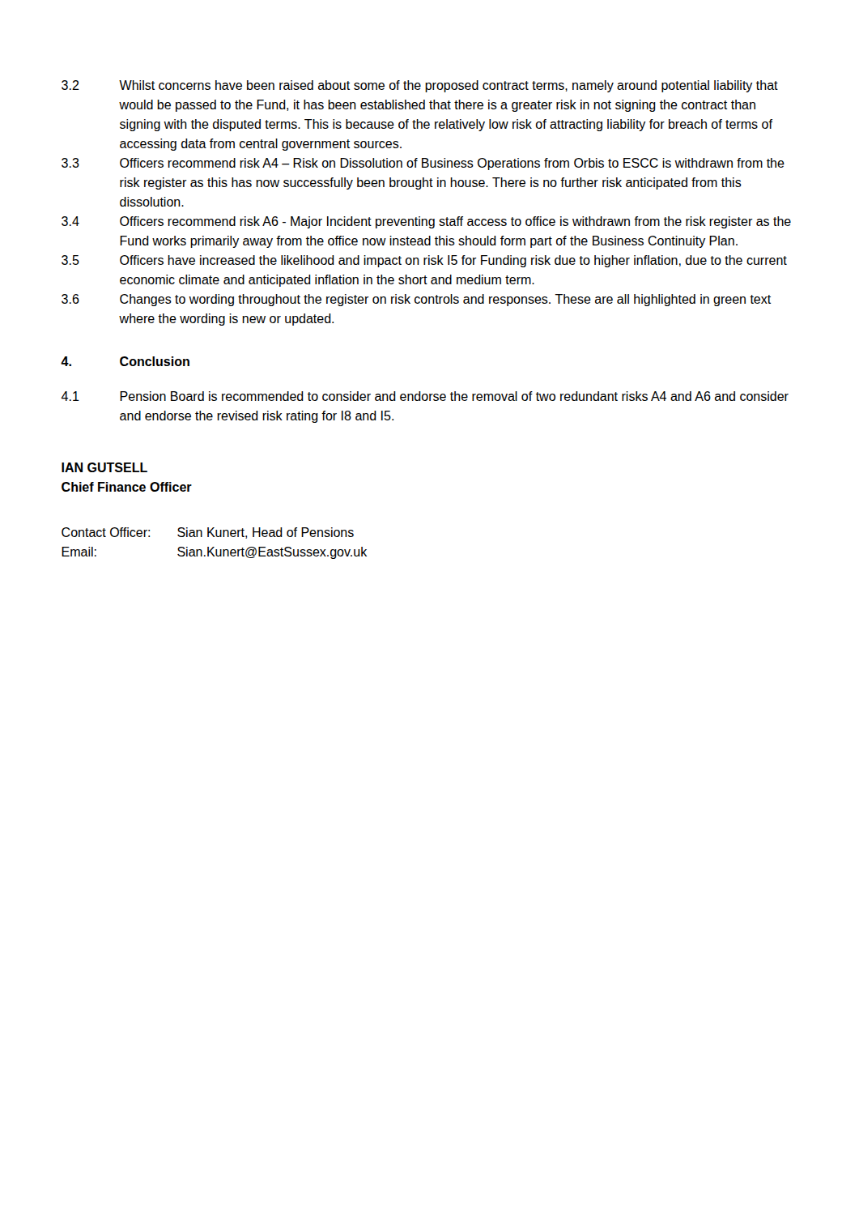3.2
Whilst concerns have been raised about some of the proposed contract terms, namely around potential liability that would be passed to the Fund, it has been established that there is a greater risk in not signing the contract than signing with the disputed terms. This is because of the relatively low risk of attracting liability for breach of terms of accessing data from central government sources.
3.3
Officers recommend risk A4 – Risk on Dissolution of Business Operations from Orbis to ESCC is withdrawn from the risk register as this has now successfully been brought in house. There is no further risk anticipated from this dissolution.
3.4
Officers recommend risk A6 - Major Incident preventing staff access to office is withdrawn from the risk register as the Fund works primarily away from the office now instead this should form part of the Business Continuity Plan.
3.5
Officers have increased the likelihood and impact on risk I5 for Funding risk due to higher inflation, due to the current economic climate and anticipated inflation in the short and medium term.
3.6
Changes to wording throughout the register on risk controls and responses. These are all highlighted in green text where the wording is new or updated.
4. Conclusion
4.1
Pension Board is recommended to consider and endorse the removal of two redundant risks A4 and A6 and consider and endorse the revised risk rating for I8 and I5.
IAN GUTSELL
Chief Finance Officer
| Contact Officer: | Sian Kunert, Head of Pensions |
| Email: | Sian.Kunert@EastSussex.gov.uk |